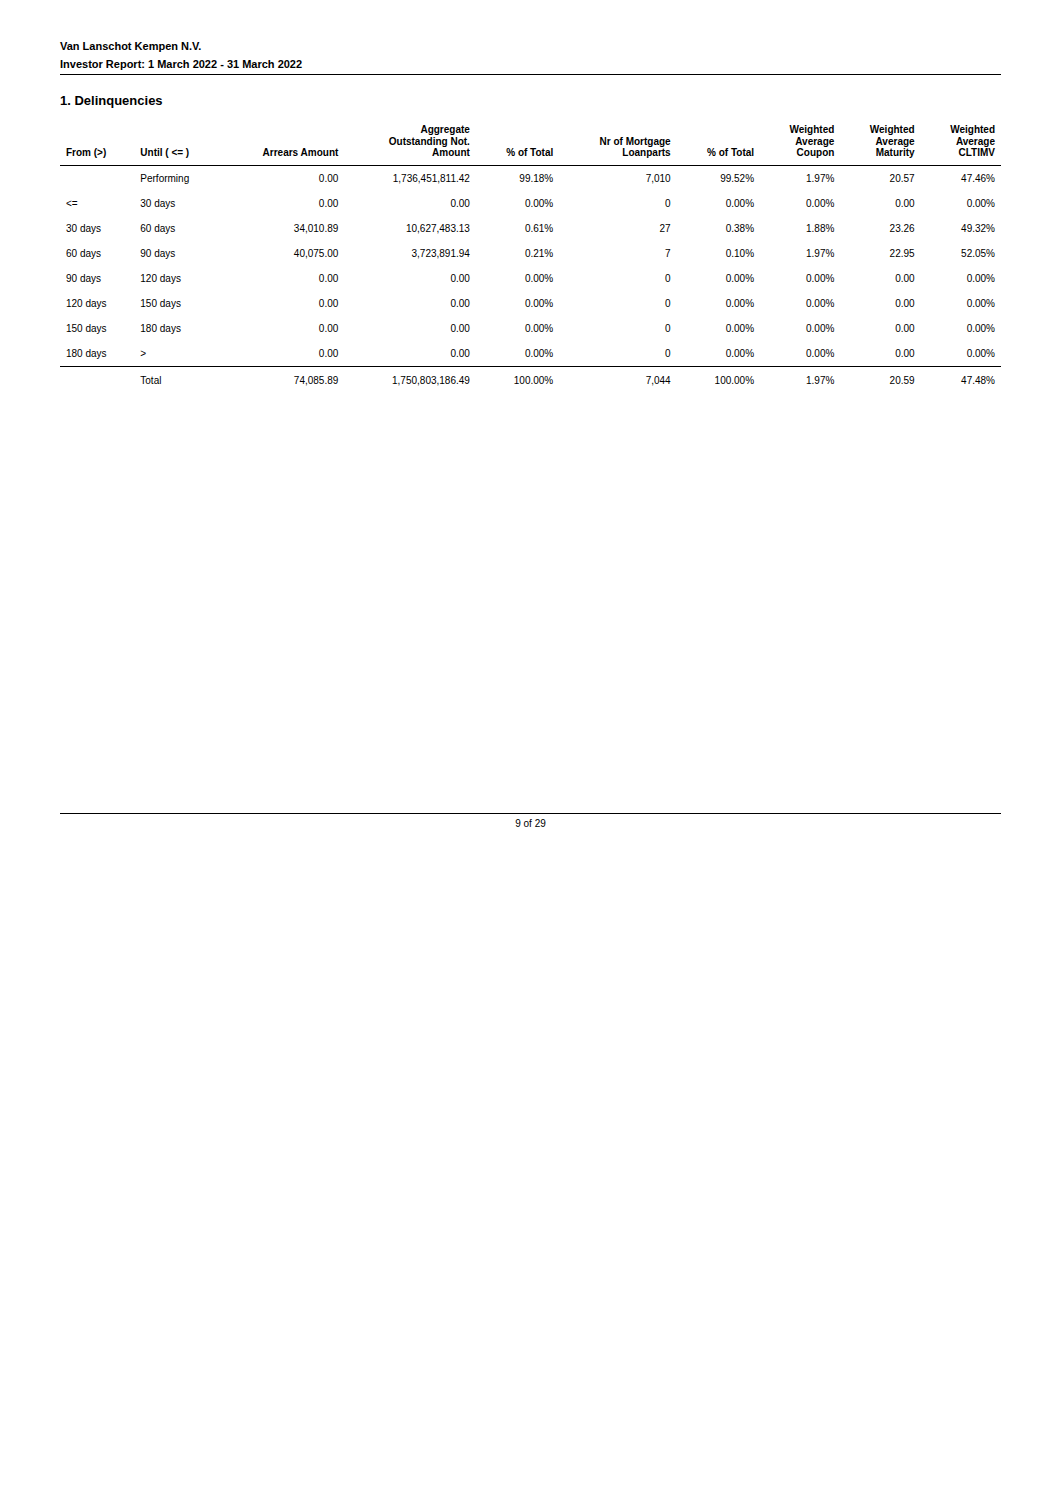Van Lanschot Kempen N.V.
Investor Report: 1 March 2022 - 31 March 2022
1. Delinquencies
| From (>) | Until ( <= ) | Arrears Amount | Aggregate Outstanding Not. Amount | % of Total | Nr of Mortgage Loanparts | % of Total | Weighted Average Coupon | Weighted Average Maturity | Weighted Average CLTIMV |
| --- | --- | --- | --- | --- | --- | --- | --- | --- | --- |
| | Performing | 0.00 | 1,736,451,811.42 | 99.18% | 7,010 | 99.52% | 1.97% | 20.57 | 47.46% |
| <= | 30 days | 0.00 | 0.00 | 0.00% | 0 | 0.00% | 0.00% | 0.00 | 0.00% |
| 30 days | 60 days | 34,010.89 | 10,627,483.13 | 0.61% | 27 | 0.38% | 1.88% | 23.26 | 49.32% |
| 60 days | 90 days | 40,075.00 | 3,723,891.94 | 0.21% | 7 | 0.10% | 1.97% | 22.95 | 52.05% |
| 90 days | 120 days | 0.00 | 0.00 | 0.00% | 0 | 0.00% | 0.00% | 0.00 | 0.00% |
| 120 days | 150 days | 0.00 | 0.00 | 0.00% | 0 | 0.00% | 0.00% | 0.00 | 0.00% |
| 150 days | 180 days | 0.00 | 0.00 | 0.00% | 0 | 0.00% | 0.00% | 0.00 | 0.00% |
| 180 days | > | 0.00 | 0.00 | 0.00% | 0 | 0.00% | 0.00% | 0.00 | 0.00% |
| | Total | 74,085.89 | 1,750,803,186.49 | 100.00% | 7,044 | 100.00% | 1.97% | 20.59 | 47.48% |
9 of 29